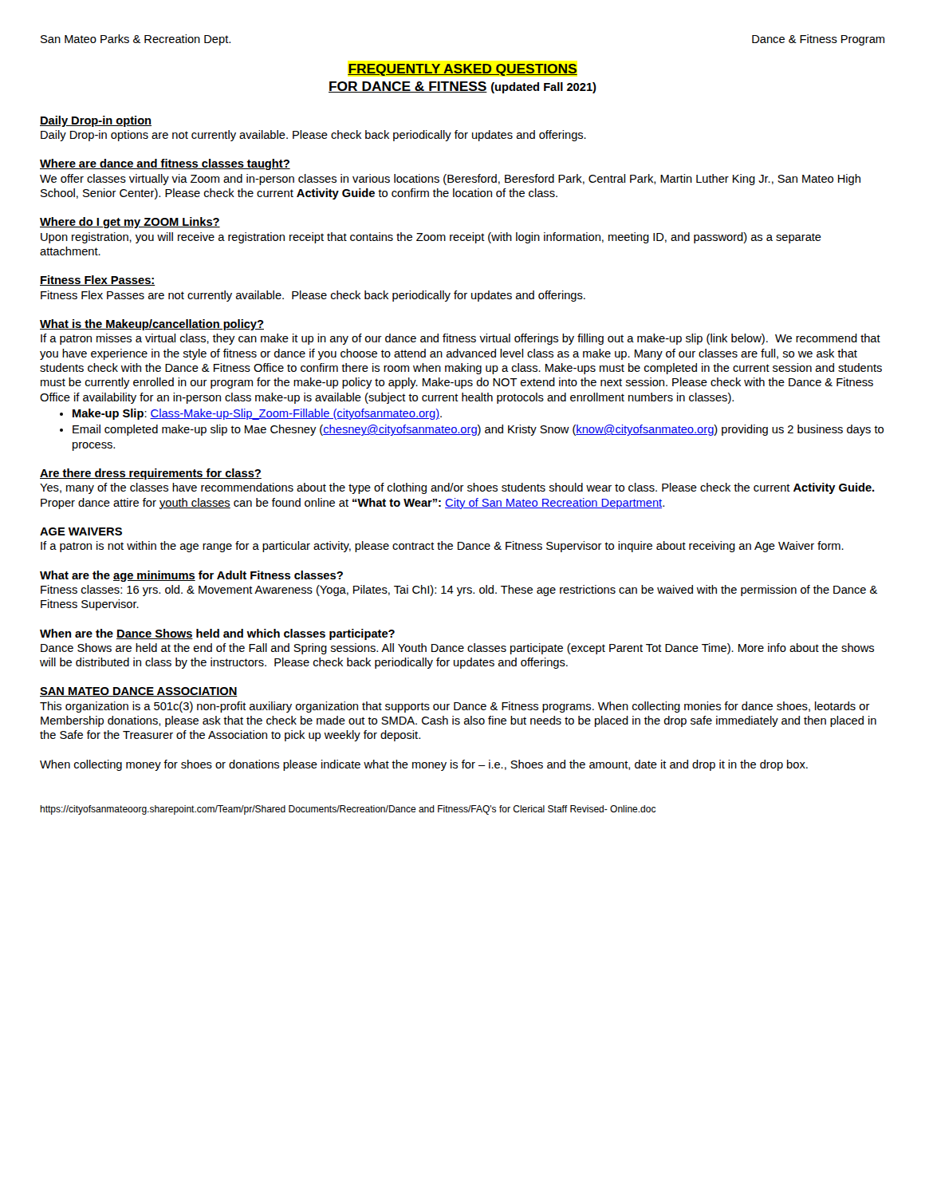San Mateo Parks & Recreation Dept. Dance & Fitness Program
FREQUENTLY ASKED QUESTIONS
FOR DANCE & FITNESS (updated Fall 2021)
Daily Drop-in option
Daily Drop-in options are not currently available. Please check back periodically for updates and offerings.
Where are dance and fitness classes taught?
We offer classes virtually via Zoom and in-person classes in various locations (Beresford, Beresford Park, Central Park, Martin Luther King Jr., San Mateo High School, Senior Center). Please check the current Activity Guide to confirm the location of the class.
Where do I get my ZOOM Links?
Upon registration, you will receive a registration receipt that contains the Zoom receipt (with login information, meeting ID, and password) as a separate attachment.
Fitness Flex Passes:
Fitness Flex Passes are not currently available. Please check back periodically for updates and offerings.
What is the Makeup/cancellation policy?
If a patron misses a virtual class, they can make it up in any of our dance and fitness virtual offerings by filling out a make-up slip (link below). We recommend that you have experience in the style of fitness or dance if you choose to attend an advanced level class as a make up. Many of our classes are full, so we ask that students check with the Dance & Fitness Office to confirm there is room when making up a class. Make-ups must be completed in the current session and students must be currently enrolled in our program for the make-up policy to apply. Make-ups do NOT extend into the next session. Please check with the Dance & Fitness Office if availability for an in-person class make-up is available (subject to current health protocols and enrollment numbers in classes).
Make-up Slip: Class-Make-up-Slip_Zoom-Fillable (cityofsanmateo.org).
Email completed make-up slip to Mae Chesney (chesney@cityofsanmateo.org) and Kristy Snow (know@cityofsanmateo.org) providing us 2 business days to process.
Are there dress requirements for class?
Yes, many of the classes have recommendations about the type of clothing and/or shoes students should wear to class. Please check the current Activity Guide. Proper dance attire for youth classes can be found online at “What to Wear”: City of San Mateo Recreation Department.
AGE WAIVERS
If a patron is not within the age range for a particular activity, please contract the Dance & Fitness Supervisor to inquire about receiving an Age Waiver form.
What are the age minimums for Adult Fitness classes?
Fitness classes: 16 yrs. old. & Movement Awareness (Yoga, Pilates, Tai ChI): 14 yrs. old. These age restrictions can be waived with the permission of the Dance & Fitness Supervisor.
When are the Dance Shows held and which classes participate?
Dance Shows are held at the end of the Fall and Spring sessions. All Youth Dance classes participate (except Parent Tot Dance Time). More info about the shows will be distributed in class by the instructors. Please check back periodically for updates and offerings.
SAN MATEO DANCE ASSOCIATION
This organization is a 501c(3) non-profit auxiliary organization that supports our Dance & Fitness programs. When collecting monies for dance shoes, leotards or Membership donations, please ask that the check be made out to SMDA. Cash is also fine but needs to be placed in the drop safe immediately and then placed in the Safe for the Treasurer of the Association to pick up weekly for deposit.
When collecting money for shoes or donations please indicate what the money is for – i.e., Shoes and the amount, date it and drop it in the drop box.
https://cityofsanmateoorg.sharepoint.com/Team/pr/Shared Documents/Recreation/Dance and Fitness/FAQ's for Clerical Staff Revised- Online.doc